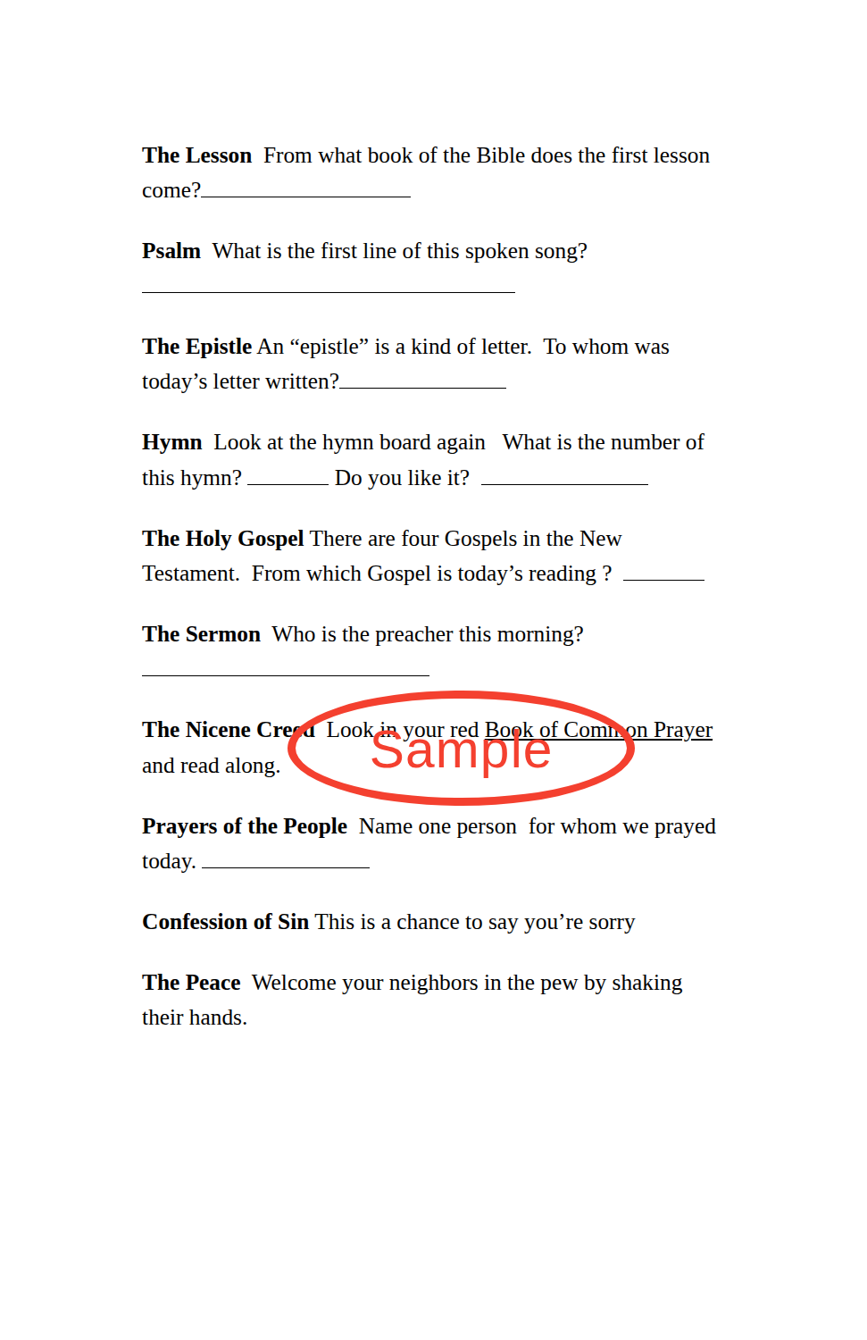The Lesson From what book of the Bible does the first lesson come?
Psalm What is the first line of this spoken song?
The Epistle An “epistle” is a kind of letter. To whom was today’s letter written?
Hymn Look at the hymn board again What is the number of this hymn? Do you like it?
The Holy Gospel There are four Gospels in the New Testament. From which Gospel is today’s reading ?
The Sermon Who is the preacher this morning?
The Nicene Creed Look in your red Book of Common Prayer and read along.
Prayers of the People Name one person for whom we prayed today.
Confession of Sin This is a chance to say you’re sorry
The Peace Welcome your neighbors in the pew by shaking their hands.
Sample